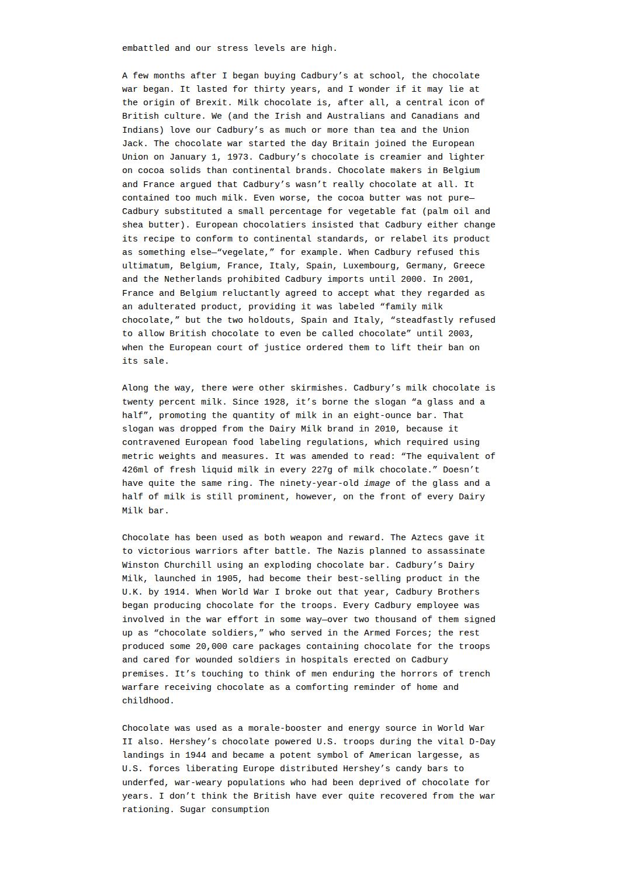embattled and our stress levels are high.
A few months after I began buying Cadbury’s at school, the chocolate war began. It lasted for thirty years, and I wonder if it may lie at the origin of Brexit. Milk chocolate is, after all, a central icon of British culture. We (and the Irish and Australians and Canadians and Indians) love our Cadbury’s as much or more than tea and the Union Jack. The chocolate war started the day Britain joined the European Union on January 1, 1973. Cadbury’s chocolate is creamier and lighter on cocoa solids than continental brands. Chocolate makers in Belgium and France argued that Cadbury’s wasn’t really chocolate at all. It contained too much milk. Even worse, the cocoa butter was not pure—Cadbury substituted a small percentage for vegetable fat (palm oil and shea butter). European chocolatiers insisted that Cadbury either change its recipe to conform to continental standards, or relabel its product as something else—“vegelate,” for example. When Cadbury refused this ultimatum, Belgium, France, Italy, Spain, Luxembourg, Germany, Greece and the Netherlands prohibited Cadbury imports until 2000. In 2001, France and Belgium reluctantly agreed to accept what they regarded as an adulterated product, providing it was labeled “family milk chocolate,” but the two holdouts, Spain and Italy, “steadfastly refused to allow British chocolate to even be called chocolate” until 2003, when the European court of justice ordered them to lift their ban on its sale.
Along the way, there were other skirmishes. Cadbury’s milk chocolate is twenty percent milk. Since 1928, it’s borne the slogan “a glass and a half”, promoting the quantity of milk in an eight-ounce bar. That slogan was dropped from the Dairy Milk brand in 2010, because it contravened European food labeling regulations, which required using metric weights and measures. It was amended to read: “The equivalent of 426ml of fresh liquid milk in every 227g of milk chocolate.” Doesn’t have quite the same ring. The ninety-year-old image of the glass and a half of milk is still prominent, however, on the front of every Dairy Milk bar.
Chocolate has been used as both weapon and reward. The Aztecs gave it to victorious warriors after battle. The Nazis planned to assassinate Winston Churchill using an exploding chocolate bar. Cadbury’s Dairy Milk, launched in 1905, had become their best-selling product in the U.K. by 1914. When World War I broke out that year, Cadbury Brothers began producing chocolate for the troops. Every Cadbury employee was involved in the war effort in some way—over two thousand of them signed up as “chocolate soldiers,” who served in the Armed Forces; the rest produced some 20,000 care packages containing chocolate for the troops and cared for wounded soldiers in hospitals erected on Cadbury premises. It’s touching to think of men enduring the horrors of trench warfare receiving chocolate as a comforting reminder of home and childhood.
Chocolate was used as a morale-booster and energy source in World War II also. Hershey’s chocolate powered U.S. troops during the vital D-Day landings in 1944 and became a potent symbol of American largesse, as U.S. forces liberating Europe distributed Hershey’s candy bars to underfed, war-weary populations who had been deprived of chocolate for years. I don’t think the British have ever quite recovered from the war rationing. Sugar consumption